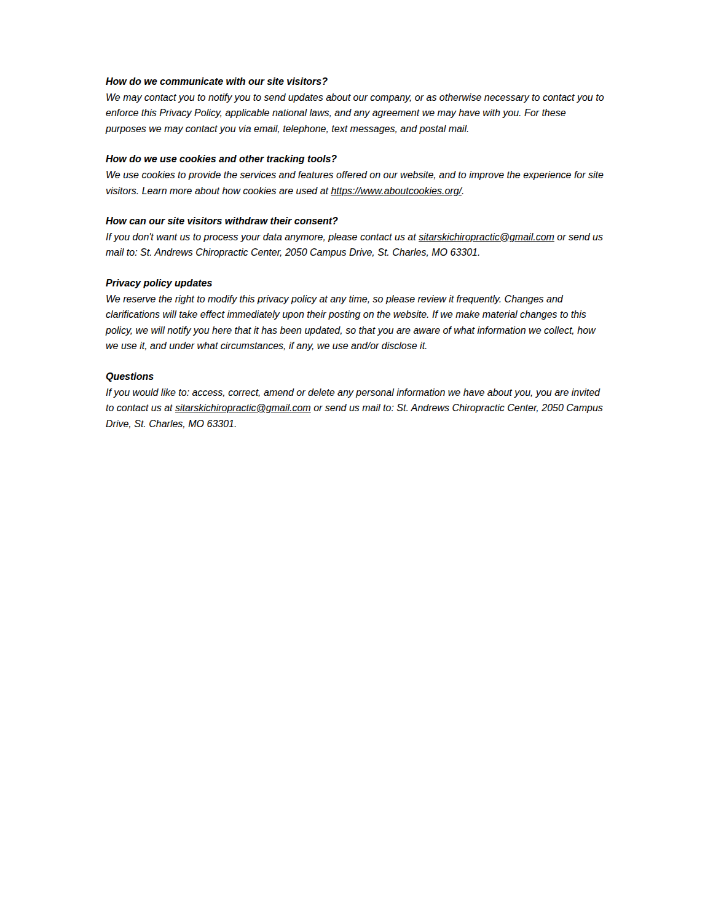How do we communicate with our site visitors?
We may contact you to notify you to send updates about our company, or as otherwise necessary to contact you to enforce this Privacy Policy, applicable national laws, and any agreement we may have with you. For these purposes we may contact you via email, telephone, text messages, and postal mail.
How do we use cookies and other tracking tools?
We use cookies to provide the services and features offered on our website, and to improve the experience for site visitors. Learn more about how cookies are used at https://www.aboutcookies.org/.
How can our site visitors withdraw their consent?
If you don't want us to process your data anymore, please contact us at sitarskichiropractic@gmail.com or send us mail to: St. Andrews Chiropractic Center, 2050 Campus Drive, St. Charles, MO 63301.
Privacy policy updates
We reserve the right to modify this privacy policy at any time, so please review it frequently. Changes and clarifications will take effect immediately upon their posting on the website. If we make material changes to this policy, we will notify you here that it has been updated, so that you are aware of what information we collect, how we use it, and under what circumstances, if any, we use and/or disclose it.
Questions
If you would like to: access, correct, amend or delete any personal information we have about you, you are invited to contact us at sitarskichiropractic@gmail.com or send us mail to: St. Andrews Chiropractic Center, 2050 Campus Drive, St. Charles, MO 63301.